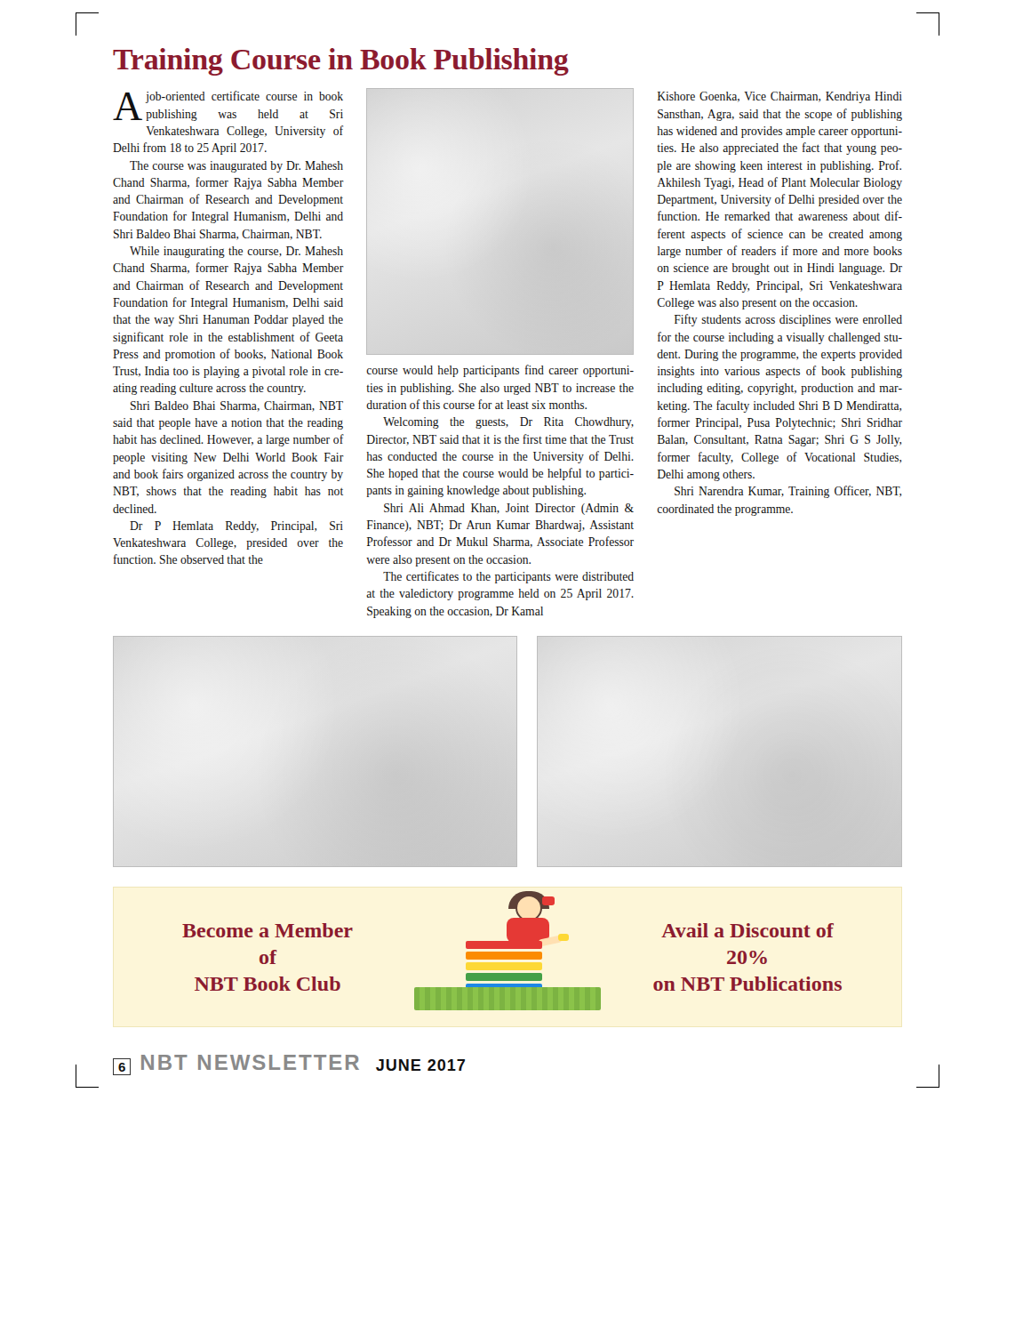Training Course in Book Publishing
A job-oriented certificate course in book publishing was held at Sri Venkateshwara College, University of Delhi from 18 to 25 April 2017.
The course was inaugurated by Dr. Mahesh Chand Sharma, former Rajya Sabha Member and Chairman of Research and Development Foundation for Integral Humanism, Delhi and Shri Baldeo Bhai Sharma, Chairman, NBT.
While inaugurating the course, Dr. Mahesh Chand Sharma, former Rajya Sabha Member and Chairman of Research and Development Foundation for Integral Humanism, Delhi said that the way Shri Hanuman Poddar played the significant role in the establishment of Geeta Press and promotion of books, National Book Trust, India too is playing a pivotal role in creating reading culture across the country.
Shri Baldeo Bhai Sharma, Chairman, NBT said that people have a notion that the reading habit has declined. However, a large number of people visiting New Delhi World Book Fair and book fairs organized across the country by NBT, shows that the reading habit has not declined.
Dr P Hemlata Reddy, Principal, Sri Venkateshwara College, presided over the function. She observed that the
course would help participants find career opportunities in publishing. She also urged NBT to increase the duration of this course for at least six months.
Welcoming the guests, Dr Rita Chowdhury, Director, NBT said that it is the first time that the Trust has conducted the course in the University of Delhi. She hoped that the course would be helpful to participants in gaining knowledge about publishing.
Shri Ali Ahmad Khan, Joint Director (Admin & Finance), NBT; Dr Arun Kumar Bhardwaj, Assistant Professor and Dr Mukul Sharma, Associate Professor were also present on the occasion.
The certificates to the participants were distributed at the valedictory programme held on 25 April 2017. Speaking on the occasion, Dr Kamal
Kishore Goenka, Vice Chairman, Kendriya Hindi Sansthan, Agra, said that the scope of publishing has widened and provides ample career opportunities. He also appreciated the fact that young people are showing keen interest in publishing. Prof. Akhilesh Tyagi, Head of Plant Molecular Biology Department, University of Delhi presided over the function. He remarked that awareness about different aspects of science can be created among large number of readers if more and more books on science are brought out in Hindi language. Dr P Hemlata Reddy, Principal, Sri Venkateshwara College was also present on the occasion.
Fifty students across disciplines were enrolled for the course including a visually challenged student. During the programme, the experts provided insights into various aspects of book publishing including editing, copyright, production and marketing. The faculty included Shri B D Mendiratta, former Principal, Pusa Polytechnic; Shri Sridhar Balan, Consultant, Ratna Sagar; Shri G S Jolly, former faculty, College of Vocational Studies, Delhi among others.
Shri Narendra Kumar, Training Officer, NBT, coordinated the programme.
Become a Member
of
NBT Book Club
Avail a Discount of
20%
on NBT Publications
6 NBT NEWSLETTER JUNE 2017